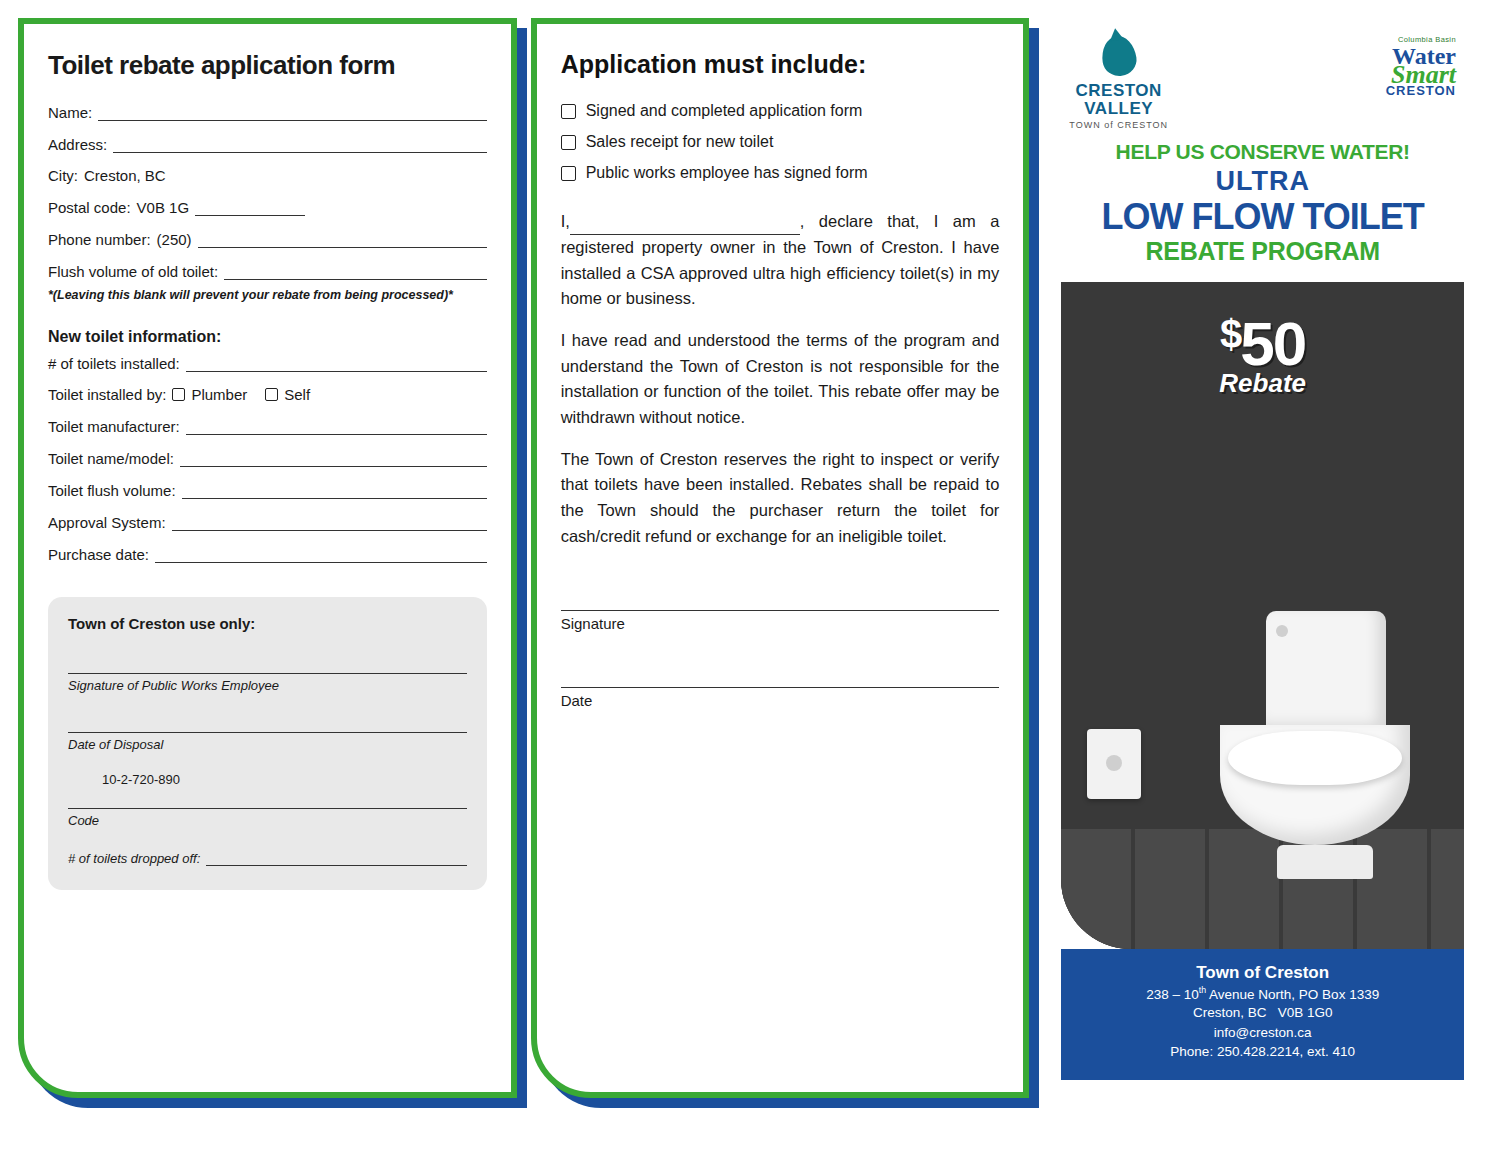Toilet rebate application form
Name:
Address:
City: Creston, BC
Postal code: V0B 1G
Phone number:(250)
Flush volume of old toilet:
*(Leaving this blank will prevent your rebate from being processed)*
New toilet information:
# of toilets installed:
Toilet installed by: Plumber Self
Toilet manufacturer:
Toilet name/model:
Toilet flush volume:
Approval System:
Purchase date:
Town of Creston use only:
Signature of Public Works Employee
Date of Disposal
10-2-720-890
Code
# of toilets dropped off:
Application must include:
Signed and completed application form
Sales receipt for new toilet
Public works employee has signed form
I, , declare that, I am a registered property owner in the Town of Creston. I have installed a CSA approved ultra high efficiency toilet(s) in my home or business.
I have read and understood the terms of the program and understand the Town of Creston is not responsible for the installation or function of the toilet. This rebate offer may be withdrawn without notice.
The Town of Creston reserves the right to inspect or verify that toilets have been installed. Rebates shall be repaid to the Town should the purchaser return the toilet for cash/credit refund or exchange for an ineligible toilet.
Signature
Date
CRESTON
VALLEY
TOWN of CRESTON
Columbia Basin
Water
Smart
CRESTON
HELP US CONSERVE WATER!
ULTRA
LOW FLOW TOILET
REBATE PROGRAM
$50
Rebate
Town of Creston
238 – 10th Avenue North, PO Box 1339
Creston, BC V0B 1G0
info@creston.ca
Phone: 250.428.2214, ext. 410